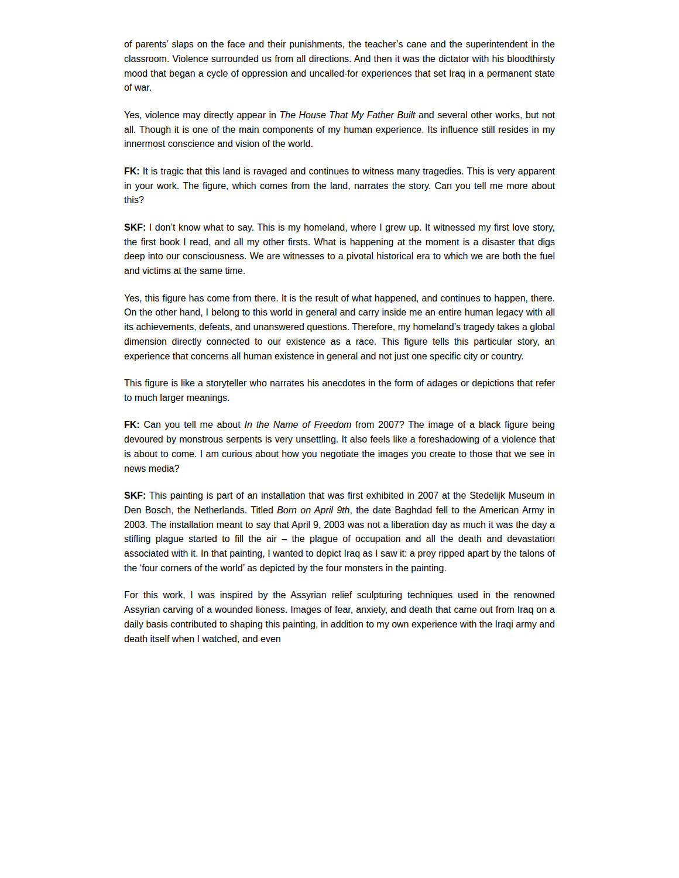of parents’ slaps on the face and their punishments, the teacher’s cane and the superintendent in the classroom. Violence surrounded us from all directions. And then it was the dictator with his bloodthirsty mood that began a cycle of oppression and uncalled-for experiences that set Iraq in a permanent state of war.
Yes, violence may directly appear in The House That My Father Built and several other works, but not all. Though it is one of the main components of my human experience. Its influence still resides in my innermost conscience and vision of the world.
FK: It is tragic that this land is ravaged and continues to witness many tragedies. This is very apparent in your work. The figure, which comes from the land, narrates the story. Can you tell me more about this?
SKF: I don’t know what to say. This is my homeland, where I grew up. It witnessed my first love story, the first book I read, and all my other firsts. What is happening at the moment is a disaster that digs deep into our consciousness. We are witnesses to a pivotal historical era to which we are both the fuel and victims at the same time.
Yes, this figure has come from there. It is the result of what happened, and continues to happen, there. On the other hand, I belong to this world in general and carry inside me an entire human legacy with all its achievements, defeats, and unanswered questions. Therefore, my homeland’s tragedy takes a global dimension directly connected to our existence as a race. This figure tells this particular story, an experience that concerns all human existence in general and not just one specific city or country.
This figure is like a storyteller who narrates his anecdotes in the form of adages or depictions that refer to much larger meanings.
FK: Can you tell me about In the Name of Freedom from 2007? The image of a black figure being devoured by monstrous serpents is very unsettling. It also feels like a foreshadowing of a violence that is about to come. I am curious about how you negotiate the images you create to those that we see in news media?
SKF: This painting is part of an installation that was first exhibited in 2007 at the Stedelijk Museum in Den Bosch, the Netherlands. Titled Born on April 9th, the date Baghdad fell to the American Army in 2003. The installation meant to say that April 9, 2003 was not a liberation day as much it was the day a stifling plague started to fill the air – the plague of occupation and all the death and devastation associated with it. In that painting, I wanted to depict Iraq as I saw it: a prey ripped apart by the talons of the ‘four corners of the world’ as depicted by the four monsters in the painting.
For this work, I was inspired by the Assyrian relief sculpturing techniques used in the renowned Assyrian carving of a wounded lioness. Images of fear, anxiety, and death that came out from Iraq on a daily basis contributed to shaping this painting, in addition to my own experience with the Iraqi army and death itself when I watched, and even